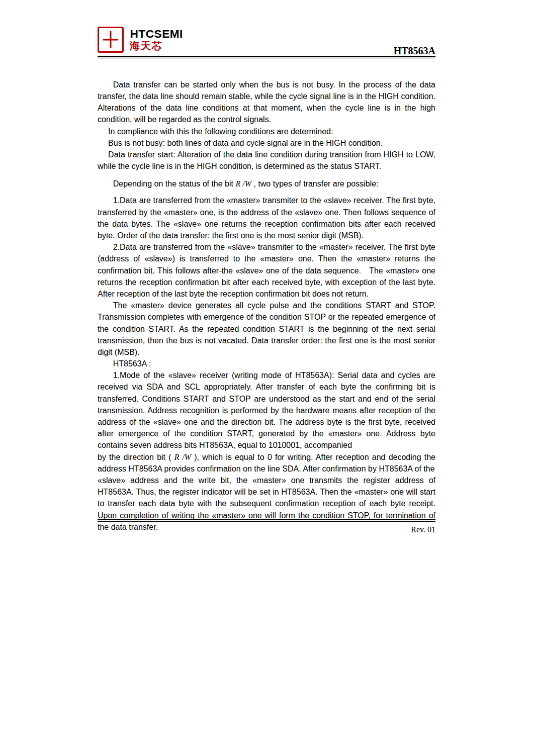HTCSEMI
海天芯
HT8563A
Data transfer can be started only when the bus is not busy. In the process of the data transfer, the data line should remain stable, while the cycle signal line is in the HIGH condition. Alterations of the data line conditions at that moment, when the cycle line is in the high condition, will be regarded as the control signals.
In compliance with this the following conditions are determined:
Bus is not busy: both lines of data and cycle signal are in the HIGH condition.
Data transfer start: Alteration of the data line condition during transition from HIGH to LOW, while the cycle line is in the HIGH condition, is determined as the status START.
Depending on the status of the bit R /W , two types of transfer are possible:
1.Data are transferred from the «master» transmiter to the «slave» receiver. The first byte, transferred by the «master» one, is the address of the «slave» one. Then follows sequence of the data bytes. The «slave» one returns the reception confirmation bits after each received byte. Order of the data transfer: the first one is the most senior digit (MSB).
2.Data are transferred from the «slave» transmiter to the «master» receiver. The first byte (address of «slave») is transferred to the «master» one. Then the «master» returns the confirmation bit. This follows after the «slave» one of the data sequence. The «master» one returns the reception confirmation bit after each received byte, with exception of the last byte. After reception of the last byte the reception confirmation bit does not return.
The «master» device generates all cycle pulse and the conditions START and STOP. Transmission completes with emergence of the condition STOP or the repeated emergence of the condition START. As the repeated condition START is the beginning of the next serial transmission, then the bus is not vacated. Data transfer order: the first one is the most senior digit (MSB).
HT8563A :
1.Mode of the «slave» receiver (writing mode of HT8563A): Serial data and cycles are received via SDA and SCL appropriately. After transfer of each byte the confirming bit is transferred. Conditions START and STOP are understood as the start and end of the serial transmission. Address recognition is performed by the hardware means after reception of the address of the «slave» one and the direction bit. The address byte is the first byte, received after emergence of the condition START, generated by the «master» one. Address byte contains seven address bits HT8563A, equal to 1010001, accompanied
by the direction bit ( R /W ), which is equal to 0 for writing. After reception and decoding the address HT8563A provides confirmation on the line SDA. After confirmation by HT8563A of the
«slave» address and the write bit, the «master» one transmits the register address of HT8563A. Thus, the register indicator will be set in HT8563A. Then the «master» one will start to transfer each data byte with the subsequent confirmation reception of each byte receipt. Upon completion of writing the «master» one will form the condition STOP, for termination of the data transfer.
Rev. 01